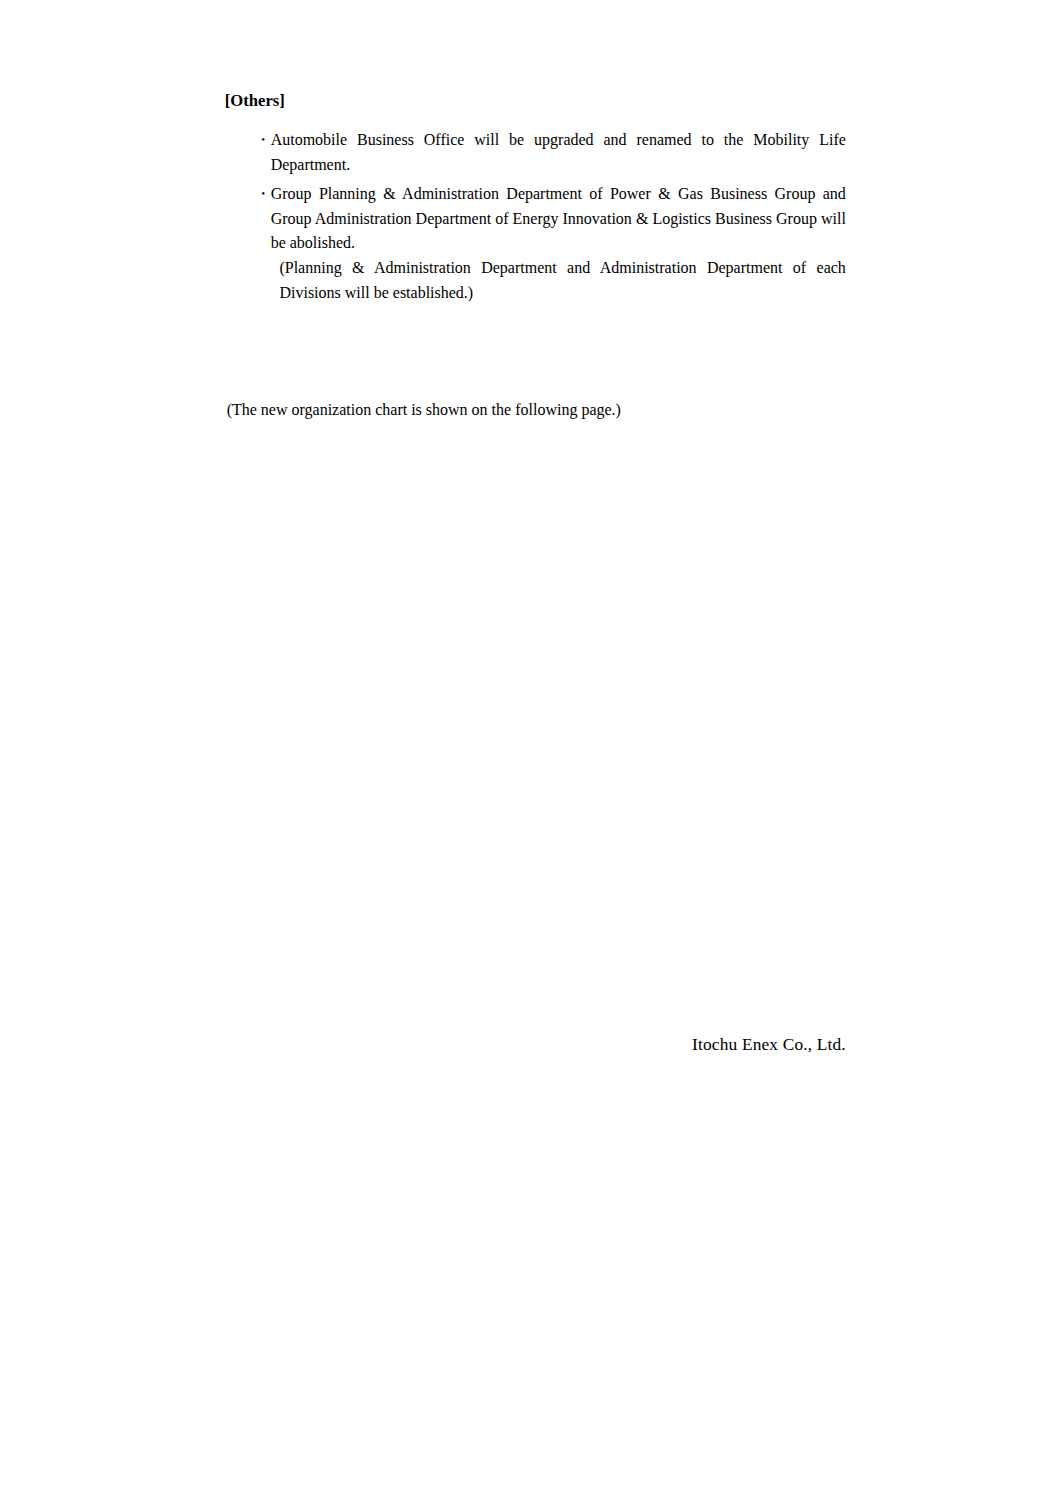[Others]
Automobile Business Office will be upgraded and renamed to the Mobility Life Department.
Group Planning & Administration Department of Power & Gas Business Group and Group Administration Department of Energy Innovation & Logistics Business Group will be abolished. (Planning & Administration Department and Administration Department of each Divisions will be established.)
(The new organization chart is shown on the following page.)
Itochu Enex Co., Ltd.